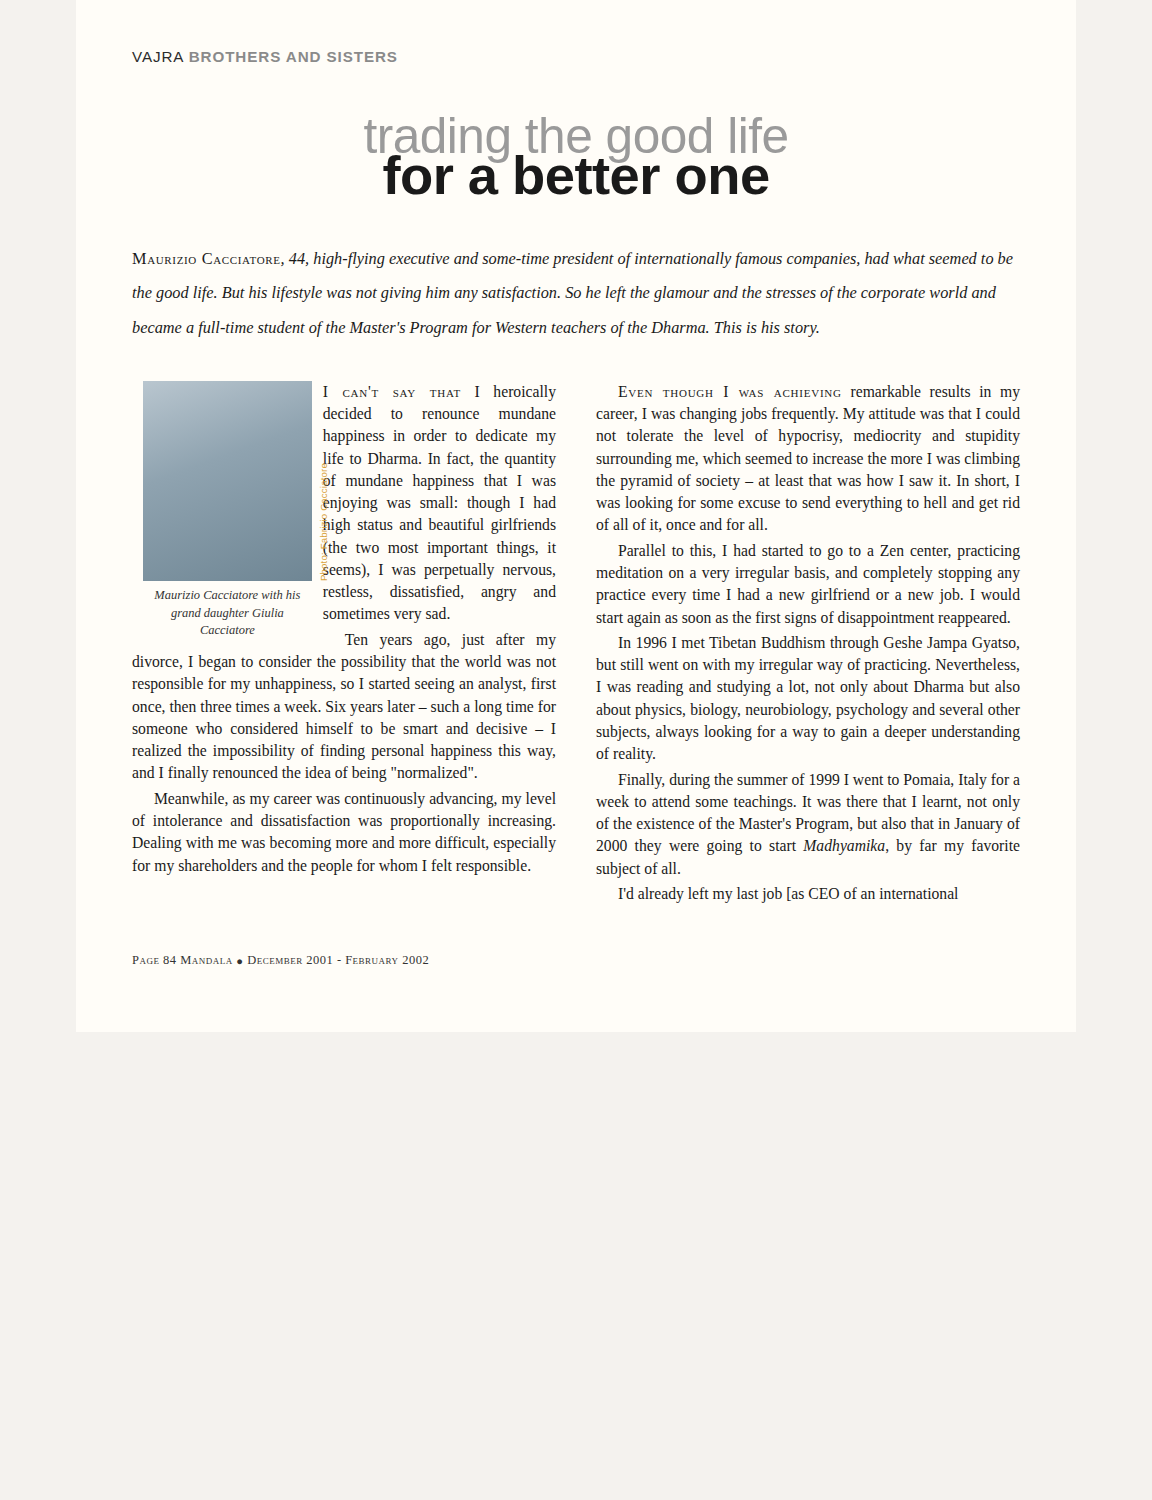VAJRA BROTHERS AND SISTERS
trading the good life for a better one
Maurizio Cacciatore, 44, high-flying executive and some-time president of internationally famous companies, had what seemed to be the good life. But his lifestyle was not giving him any satisfaction. So he left the glamour and the stresses of the corporate world and became a full-time student of the Master's Program for Western teachers of the Dharma. This is his story.
Photo: Fabrizio Cacciatore
Maurizio Cacciatore with his grand daughter Giulia Cacciatore
I can't say that I heroically decided to renounce mundane happiness in order to dedicate my life to Dharma. In fact, the quantity of mundane happiness that I was enjoying was small: though I had high status and beautiful girlfriends (the two most important things, it seems), I was perpetually nervous, restless, dissatisfied, angry and sometimes very sad.
Ten years ago, just after my divorce, I began to consider the possibility that the world was not responsible for my unhappiness, so I started seeing an analyst, first once, then three times a week. Six years later – such a long time for someone who considered himself to be smart and decisive – I realized the impossibility of finding personal happiness this way, and I finally renounced the idea of being "normalized".
Meanwhile, as my career was continuously advancing, my level of intolerance and dissatisfaction was proportionally increasing. Dealing with me was becoming more and more difficult, especially for my shareholders and the people for whom I felt responsible.
Even though I was achieving remarkable results in my career, I was changing jobs frequently. My attitude was that I could not tolerate the level of hypocrisy, mediocrity and stupidity surrounding me, which seemed to increase the more I was climbing the pyramid of society – at least that was how I saw it. In short, I was looking for some excuse to send everything to hell and get rid of all of it, once and for all.
Parallel to this, I had started to go to a Zen center, practicing meditation on a very irregular basis, and completely stopping any practice every time I had a new girlfriend or a new job. I would start again as soon as the first signs of disappointment reappeared.
In 1996 I met Tibetan Buddhism through Geshe Jampa Gyatso, but still went on with my irregular way of practicing. Nevertheless, I was reading and studying a lot, not only about Dharma but also about physics, biology, neurobiology, psychology and several other subjects, always looking for a way to gain a deeper understanding of reality.
Finally, during the summer of 1999 I went to Pomaia, Italy for a week to attend some teachings. It was there that I learnt, not only of the existence of the Master's Program, but also that in January of 2000 they were going to start Madhyamika, by far my favorite subject of all.
I'd already left my last job [as CEO of an international
Page 84 Mandala ● December 2001 - February 2002